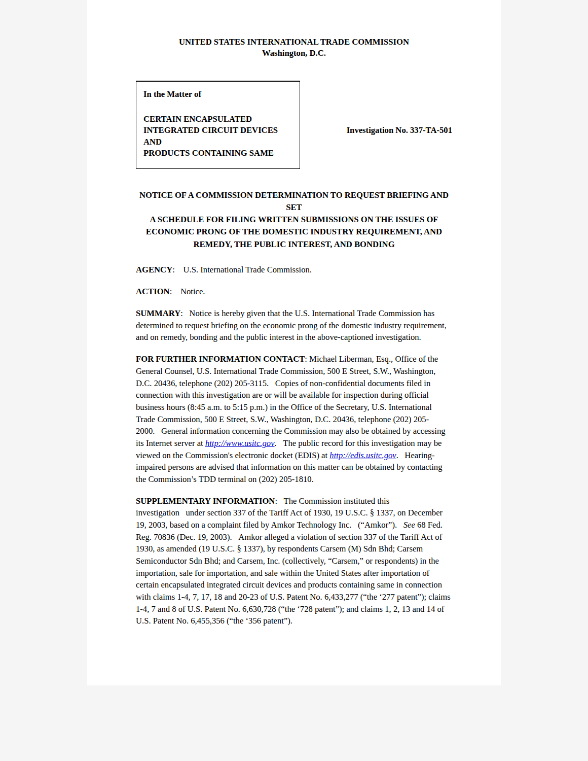UNITED STATES INTERNATIONAL TRADE COMMISSION Washington, D.C.
In the Matter of
CERTAIN ENCAPSULATED
INTEGRATED CIRCUIT DEVICES AND
PRODUCTS CONTAINING SAME
Investigation No. 337-TA-501
Notice of a Commission Determination to Request Briefing and Set a Schedule for Filing Written Submissions on the Issues of Economic Prong of the Domestic Industry Requirement, and Remedy, the Public Interest, and Bonding
AGENCY: U.S. International Trade Commission.
ACTION: Notice.
SUMMARY: Notice is hereby given that the U.S. International Trade Commission has determined to request briefing on the economic prong of the domestic industry requirement, and on remedy, bonding and the public interest in the above-captioned investigation.
FOR FURTHER INFORMATION CONTACT: Michael Liberman, Esq., Office of the General Counsel, U.S. International Trade Commission, 500 E Street, S.W., Washington, D.C. 20436, telephone (202) 205-3115. Copies of non-confidential documents filed in connection with this investigation are or will be available for inspection during official business hours (8:45 a.m. to 5:15 p.m.) in the Office of the Secretary, U.S. International Trade Commission, 500 E Street, S.W., Washington, D.C. 20436, telephone (202) 205-2000. General information concerning the Commission may also be obtained by accessing its Internet server at http://www.usitc.gov. The public record for this investigation may be viewed on the Commission's electronic docket (EDIS) at http://edis.usitc.gov. Hearing-impaired persons are advised that information on this matter can be obtained by contacting the Commission’s TDD terminal on (202) 205-1810.
SUPPLEMENTARY INFORMATION: The Commission instituted this investigation under section 337 of the Tariff Act of 1930, 19 U.S.C. § 1337, on December 19, 2003, based on a complaint filed by Amkor Technology Inc. (“Amkor”). See 68 Fed. Reg. 70836 (Dec. 19, 2003). Amkor alleged a violation of section 337 of the Tariff Act of 1930, as amended (19 U.S.C. § 1337), by respondents Carsem (M) Sdn Bhd; Carsem Semiconductor Sdn Bhd; and Carsem, Inc. (collectively, “Carsem,” or respondents) in the importation, sale for importation, and sale within the United States after importation of certain encapsulated integrated circuit devices and products containing same in connection with claims 1-4, 7, 17, 18 and 20-23 of U.S. Patent No. 6,433,277 (“the ‘277 patent”); claims 1-4, 7 and 8 of U.S. Patent No. 6,630,728 (“the ‘728 patent”); and claims 1, 2, 13 and 14 of U.S. Patent No. 6,455,356 (“the ‘356 patent”).